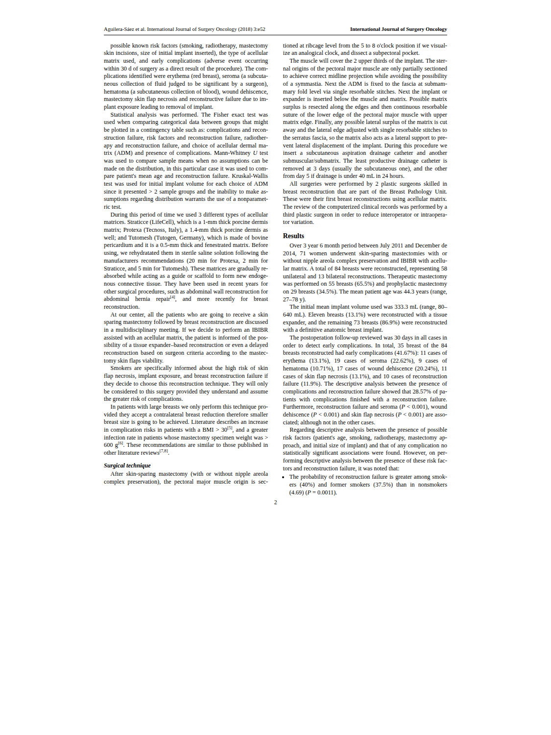Aguilera-Sáez et al. International Journal of Surgery Oncology (2018) 3:e52
International Journal of Surgery Oncology
possible known risk factors (smoking, radiotherapy, mastectomy skin incisions, size of initial implant inserted), the type of acellular matrix used, and early complications (adverse event occurring within 30 d of surgery as a direct result of the procedure). The complications identified were erythema (red breast), seroma (a subcutaneous collection of fluid judged to be significant by a surgeon), hematoma (a subcutaneous collection of blood), wound dehiscence, mastectomy skin flap necrosis and reconstructive failure due to implant exposure leading to removal of implant.
Statistical analysis was performed. The Fisher exact test was used when comparing categorical data between groups that might be plotted in a contingency table such as: complications and reconstruction failure, risk factors and reconstruction failure, radiotherapy and reconstruction failure, and choice of acellular dermal matrix (ADM) and presence of complications. Mann-Whitney U test was used to compare sample means when no assumptions can be made on the distribution, in this particular case it was used to compare patient's mean age and reconstruction failure. Kruskal-Wallis test was used for initial implant volume for each choice of ADM since it presented > 2 sample groups and the inability to make assumptions regarding distribution warrants the use of a nonparametric test.
During this period of time we used 3 different types of acellular matrices. Straticce (LifeCell), which is a 1-mm thick porcine dermis matrix; Protexa (Tecnoss, Italy), a 1.4-mm thick porcine dermis as well; and Tutomesh (Tutogen, Germany), which is made of bovine pericardium and it is a 0.5-mm thick and fenestrated matrix. Before using, we rehydratated them in sterile saline solution following the manufacturers recommendations (20 min for Protexa, 2 min for Straticce, and 5 min for Tutomesh). These matrices are gradually reabsorbed while acting as a guide or scaffold to form new endogenous connective tissue. They have been used in recent years for other surgical procedures, such as abdominal wall reconstruction for abdominal hernia repair[4], and more recently for breast reconstruction.
At our center, all the patients who are going to receive a skin sparing mastectomy followed by breast reconstruction are discussed in a multidisciplinary meeting. If we decide to perform an IBIBR assisted with an acellular matrix, the patient is informed of the possibility of a tissue expander–based reconstruction or even a delayed reconstruction based on surgeon criteria according to the mastectomy skin flaps viability.
Smokers are specifically informed about the high risk of skin flap necrosis, implant exposure, and breast reconstruction failure if they decide to choose this reconstruction technique. They will only be considered to this surgery provided they understand and assume the greater risk of complications.
In patients with large breasts we only perform this technique provided they accept a contralateral breast reduction therefore smaller breast size is going to be achieved. Literature describes an increase in complication risks in patients with a BMI > 30[5], and a greater infection rate in patients whose mastectomy specimen weight was > 600 g[6]. These recommendations are similar to those published in other literature reviews[7,8].
Surgical technique
After skin-sparing mastectomy (with or without nipple areola complex preservation), the pectoral major muscle origin is sectioned at ribcage level from the 5 to 8 o'clock position if we visualize an analogical clock, and dissect a subpectoral pocket.
The muscle will cover the 2 upper thirds of the implant. The sternal origins of the pectoral major muscle are only partially sectioned to achieve correct midline projection while avoiding the possibility of a symmastia. Next the ADM is fixed to the fascia at submammary fold level via single resorbable stitches. Next the implant or expander is inserted below the muscle and matrix. Possible matrix surplus is resected along the edges and then continuous resorbable suture of the lower edge of the pectoral major muscle with upper matrix edge. Finally, any possible lateral surplus of the matrix is cut away and the lateral edge adjusted with single resorbable stitches to the serratus fascia, so the matrix also acts as a lateral support to prevent lateral displacement of the implant. During this procedure we insert a subcutaneous aspiration drainage catheter and another submuscular/submatrix. The least productive drainage catheter is removed at 3 days (usually the subcutaneous one), and the other from day 5 if drainage is under 40 mL in 24 hours.
All surgeries were performed by 2 plastic surgeons skilled in breast reconstruction that are part of the Breast Pathology Unit. These were their first breast reconstructions using acellular matrix. The review of the computerized clinical records was performed by a third plastic surgeon in order to reduce interoperator or intraoperator variation.
Results
Over 3 year 6 month period between July 2011 and December de 2014, 71 women underwent skin-sparing mastectomies with or without nipple areola complex preservation and IBIBR with acellular matrix. A total of 84 breasts were reconstructed, representing 58 unilateral and 13 bilateral reconstructions. Therapeutic mastectomy was performed on 55 breasts (65.5%) and prophylactic mastectomy on 29 breasts (34.5%). The mean patient age was 44.3 years (range, 27–78 y).
The initial mean implant volume used was 333.3 mL (range, 80–640 mL). Eleven breasts (13.1%) were reconstructed with a tissue expander, and the remaining 73 breasts (86.9%) were reconstructed with a definitive anatomic breast implant.
The postoperation follow-up reviewed was 30 days in all cases in order to detect early complications. In total, 35 breast of the 84 breasts reconstructed had early complications (41.67%): 11 cases of erythema (13.1%), 19 cases of seroma (22.62%), 9 cases of hematoma (10.71%), 17 cases of wound dehiscence (20.24%), 11 cases of skin flap necrosis (13.1%), and 10 cases of reconstruction failure (11.9%). The descriptive analysis between the presence of complications and reconstruction failure showed that 28.57% of patients with complications finished with a reconstruction failure. Furthermore, reconstruction failure and seroma (P < 0.001), wound dehiscence (P < 0.001) and skin flap necrosis (P < 0.001) are associated; although not in the other cases.
Regarding descriptive analysis between the presence of possible risk factors (patient's age, smoking, radiotherapy, mastectomy approach, and initial size of implant) and that of any complication no statistically significant associations were found. However, on performing descriptive analysis between the presence of these risk factors and reconstruction failure, it was noted that:
The probability of reconstruction failure is greater among smokers (40%) and former smokers (37.5%) than in nonsmokers (4.69) (P = 0.0011).
2